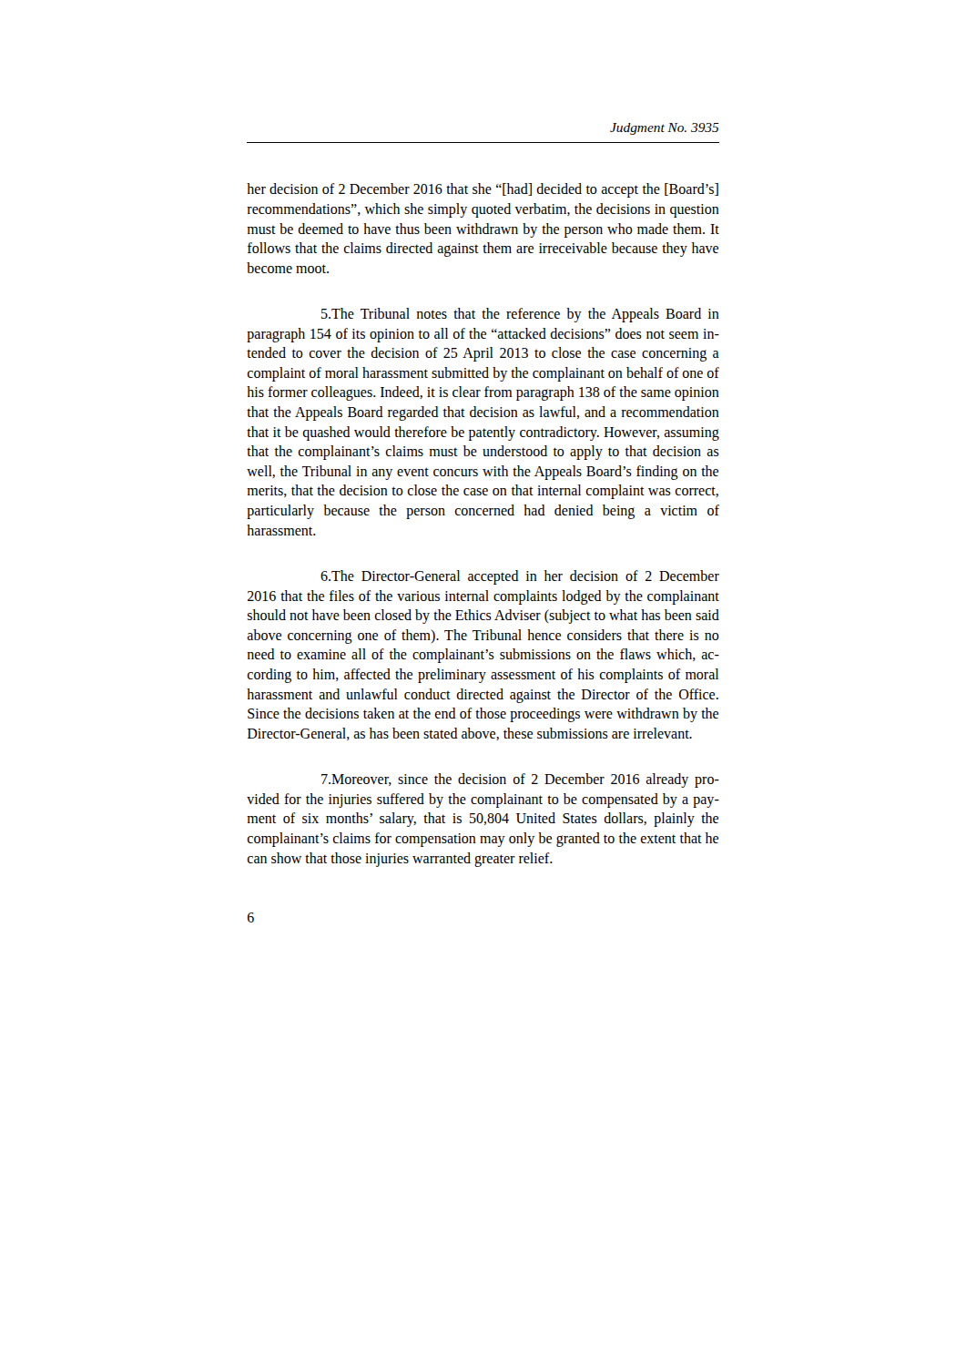Judgment No. 3935
her decision of 2 December 2016 that she “[had] decided to accept the [Board’s] recommendations”, which she simply quoted verbatim, the decisions in question must be deemed to have thus been withdrawn by the person who made them. It follows that the claims directed against them are irreceivable because they have become moot.
5. The Tribunal notes that the reference by the Appeals Board in paragraph 154 of its opinion to all of the “attacked decisions” does not seem intended to cover the decision of 25 April 2013 to close the case concerning a complaint of moral harassment submitted by the complainant on behalf of one of his former colleagues. Indeed, it is clear from paragraph 138 of the same opinion that the Appeals Board regarded that decision as lawful, and a recommendation that it be quashed would therefore be patently contradictory. However, assuming that the complainant’s claims must be understood to apply to that decision as well, the Tribunal in any event concurs with the Appeals Board’s finding on the merits, that the decision to close the case on that internal complaint was correct, particularly because the person concerned had denied being a victim of harassment.
6. The Director-General accepted in her decision of 2 December 2016 that the files of the various internal complaints lodged by the complainant should not have been closed by the Ethics Adviser (subject to what has been said above concerning one of them). The Tribunal hence considers that there is no need to examine all of the complainant’s submissions on the flaws which, according to him, affected the preliminary assessment of his complaints of moral harassment and unlawful conduct directed against the Director of the Office. Since the decisions taken at the end of those proceedings were withdrawn by the Director-General, as has been stated above, these submissions are irrelevant.
7. Moreover, since the decision of 2 December 2016 already provided for the injuries suffered by the complainant to be compensated by a payment of six months’ salary, that is 50,804 United States dollars, plainly the complainant’s claims for compensation may only be granted to the extent that he can show that those injuries warranted greater relief.
6